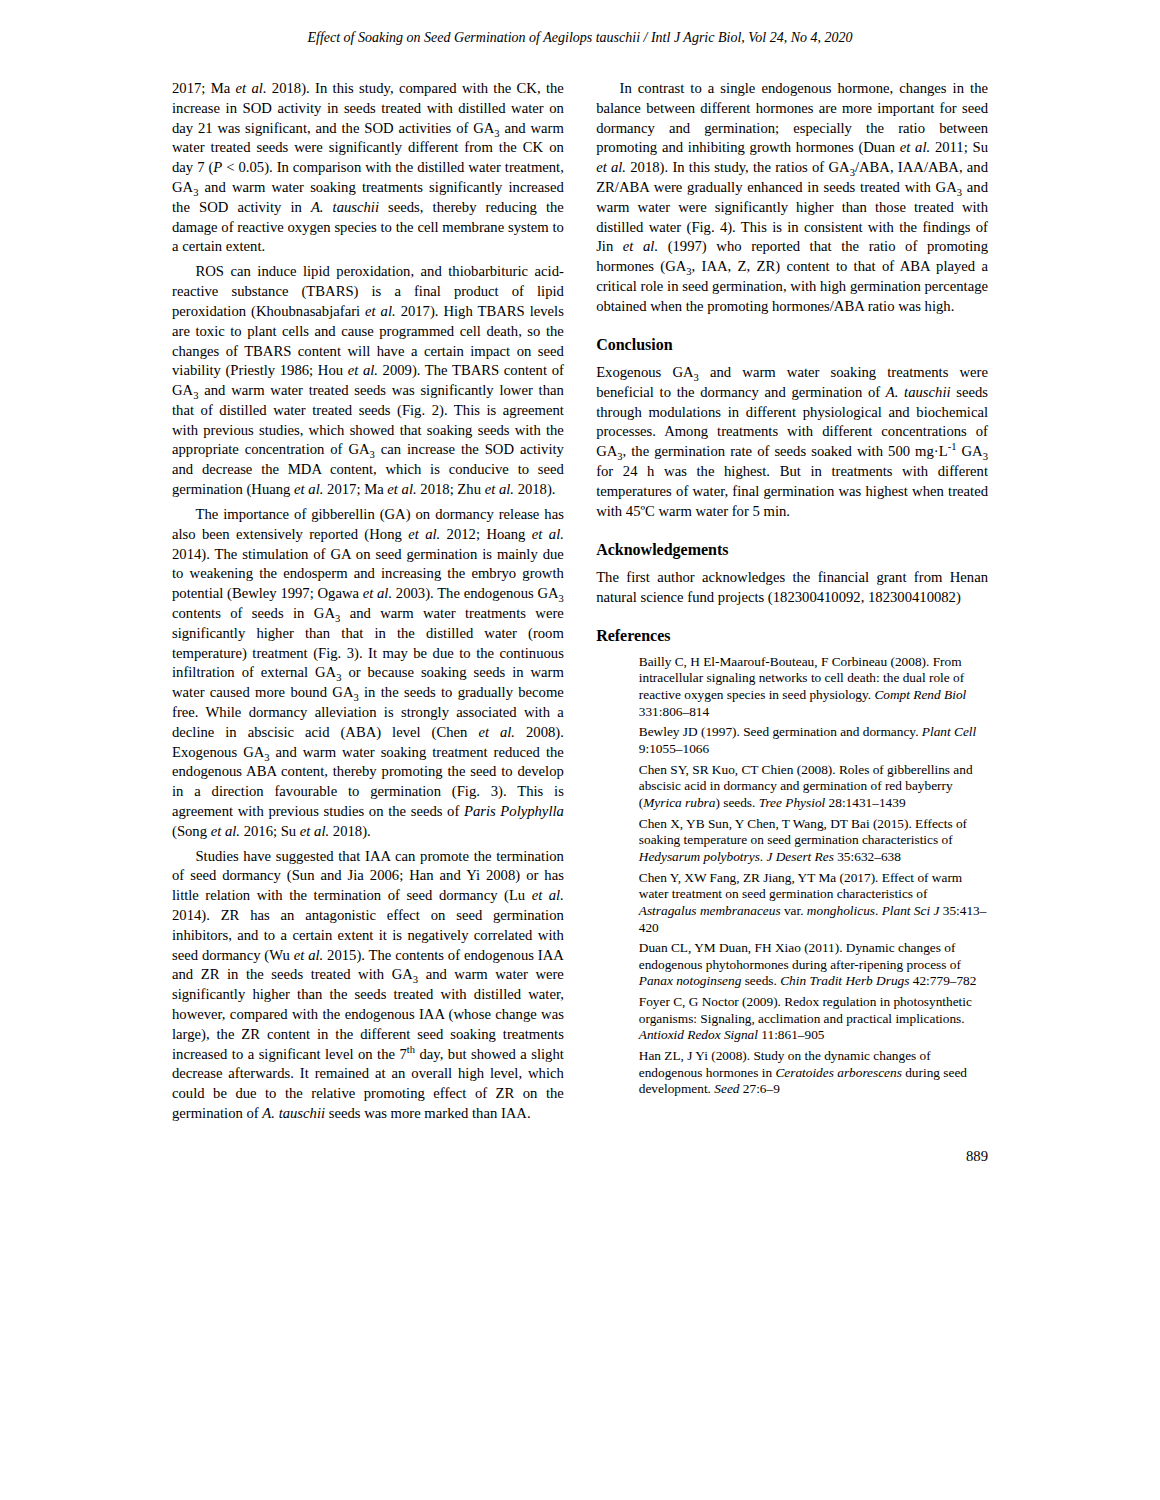Effect of Soaking on Seed Germination of Aegilops tauschii / Intl J Agric Biol, Vol 24, No 4, 2020
2017; Ma et al. 2018). In this study, compared with the CK, the increase in SOD activity in seeds treated with distilled water on day 21 was significant, and the SOD activities of GA3 and warm water treated seeds were significantly different from the CK on day 7 (P < 0.05). In comparison with the distilled water treatment, GA3 and warm water soaking treatments significantly increased the SOD activity in A. tauschii seeds, thereby reducing the damage of reactive oxygen species to the cell membrane system to a certain extent.
ROS can induce lipid peroxidation, and thiobarbituric acid-reactive substance (TBARS) is a final product of lipid peroxidation (Khoubnasabjafari et al. 2017). High TBARS levels are toxic to plant cells and cause programmed cell death, so the changes of TBARS content will have a certain impact on seed viability (Priestly 1986; Hou et al. 2009). The TBARS content of GA3 and warm water treated seeds was significantly lower than that of distilled water treated seeds (Fig. 2). This is agreement with previous studies, which showed that soaking seeds with the appropriate concentration of GA3 can increase the SOD activity and decrease the MDA content, which is conducive to seed germination (Huang et al. 2017; Ma et al. 2018; Zhu et al. 2018).
The importance of gibberellin (GA) on dormancy release has also been extensively reported (Hong et al. 2012; Hoang et al. 2014). The stimulation of GA on seed germination is mainly due to weakening the endosperm and increasing the embryo growth potential (Bewley 1997; Ogawa et al. 2003). The endogenous GA3 contents of seeds in GA3 and warm water treatments were significantly higher than that in the distilled water (room temperature) treatment (Fig. 3). It may be due to the continuous infiltration of external GA3 or because soaking seeds in warm water caused more bound GA3 in the seeds to gradually become free. While dormancy alleviation is strongly associated with a decline in abscisic acid (ABA) level (Chen et al. 2008). Exogenous GA3 and warm water soaking treatment reduced the endogenous ABA content, thereby promoting the seed to develop in a direction favourable to germination (Fig. 3). This is agreement with previous studies on the seeds of Paris Polyphylla (Song et al. 2016; Su et al. 2018).
Studies have suggested that IAA can promote the termination of seed dormancy (Sun and Jia 2006; Han and Yi 2008) or has little relation with the termination of seed dormancy (Lu et al. 2014). ZR has an antagonistic effect on seed germination inhibitors, and to a certain extent it is negatively correlated with seed dormancy (Wu et al. 2015). The contents of endogenous IAA and ZR in the seeds treated with GA3 and warm water were significantly higher than the seeds treated with distilled water, however, compared with the endogenous IAA (whose change was large), the ZR content in the different seed soaking treatments increased to a significant level on the 7th day, but showed a slight decrease afterwards. It remained at an overall high level, which could be due to the relative promoting effect of ZR on the germination of A. tauschii seeds was more marked than IAA.
In contrast to a single endogenous hormone, changes in the balance between different hormones are more important for seed dormancy and germination; especially the ratio between promoting and inhibiting growth hormones (Duan et al. 2011; Su et al. 2018). In this study, the ratios of GA3/ABA, IAA/ABA, and ZR/ABA were gradually enhanced in seeds treated with GA3 and warm water were significantly higher than those treated with distilled water (Fig. 4). This is in consistent with the findings of Jin et al. (1997) who reported that the ratio of promoting hormones (GA3, IAA, Z, ZR) content to that of ABA played a critical role in seed germination, with high germination percentage obtained when the promoting hormones/ABA ratio was high.
Conclusion
Exogenous GA3 and warm water soaking treatments were beneficial to the dormancy and germination of A. tauschii seeds through modulations in different physiological and biochemical processes. Among treatments with different concentrations of GA3, the germination rate of seeds soaked with 500 mg·L-1 GA3 for 24 h was the highest. But in treatments with different temperatures of water, final germination was highest when treated with 45ºC warm water for 5 min.
Acknowledgements
The first author acknowledges the financial grant from Henan natural science fund projects (182300410092, 182300410082)
References
Bailly C, H El-Maarouf-Bouteau, F Corbineau (2008). From intracellular signaling networks to cell death: the dual role of reactive oxygen species in seed physiology. Compt Rend Biol 331:806–814
Bewley JD (1997). Seed germination and dormancy. Plant Cell 9:1055–1066
Chen SY, SR Kuo, CT Chien (2008). Roles of gibberellins and abscisic acid in dormancy and germination of red bayberry (Myrica rubra) seeds. Tree Physiol 28:1431–1439
Chen X, YB Sun, Y Chen, T Wang, DT Bai (2015). Effects of soaking temperature on seed germination characteristics of Hedysarum polybotrys. J Desert Res 35:632–638
Chen Y, XW Fang, ZR Jiang, YT Ma (2017). Effect of warm water treatment on seed germination characteristics of Astragalus membranaceus var. mongholicus. Plant Sci J 35:413–420
Duan CL, YM Duan, FH Xiao (2011). Dynamic changes of endogenous phytohormones during after-ripening process of Panax notoginseng seeds. Chin Tradit Herb Drugs 42:779–782
Foyer C, G Noctor (2009). Redox regulation in photosynthetic organisms: Signaling, acclimation and practical implications. Antioxid Redox Signal 11:861–905
Han ZL, J Yi (2008). Study on the dynamic changes of endogenous hormones in Ceratoides arborescens during seed development. Seed 27:6–9
889